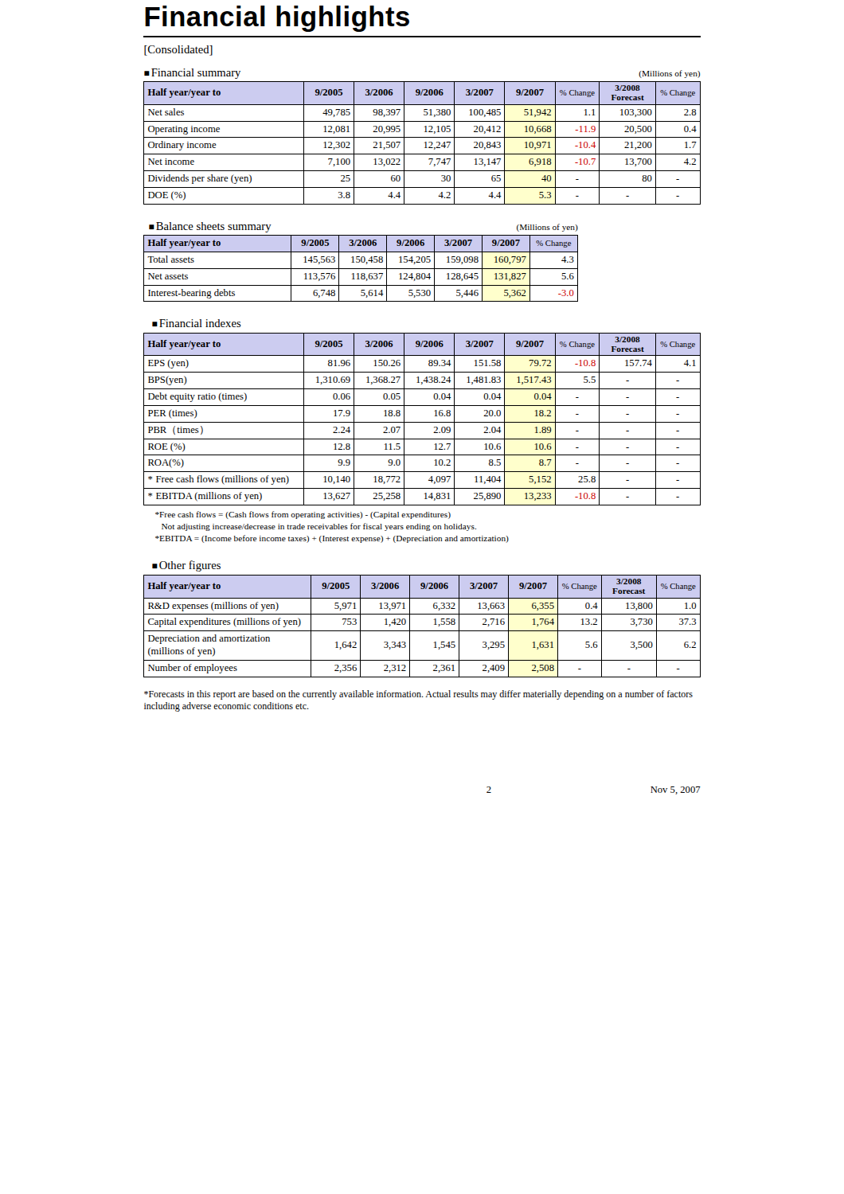Financial highlights
[Consolidated]
■Financial summary
(Millions of yen)
| Half year/year to | 9/2005 | 3/2006 | 9/2006 | 3/2007 | 9/2007 | % Change | 3/2008 Forecast | % Change |
| --- | --- | --- | --- | --- | --- | --- | --- | --- |
| Net sales | 49,785 | 98,397 | 51,380 | 100,485 | 51,942 | 1.1 | 103,300 | 2.8 |
| Operating income | 12,081 | 20,995 | 12,105 | 20,412 | 10,668 | -11.9 | 20,500 | 0.4 |
| Ordinary income | 12,302 | 21,507 | 12,247 | 20,843 | 10,971 | -10.4 | 21,200 | 1.7 |
| Net income | 7,100 | 13,022 | 7,747 | 13,147 | 6,918 | -10.7 | 13,700 | 4.2 |
| Dividends per share (yen) | 25 | 60 | 30 | 65 | 40 | - | 80 | - |
| DOE (%) | 3.8 | 4.4 | 4.2 | 4.4 | 5.3 | - | - | - |
■Balance sheets summary
(Millions of yen)
| Half year/year to | 9/2005 | 3/2006 | 9/2006 | 3/2007 | 9/2007 | % Change |
| --- | --- | --- | --- | --- | --- | --- |
| Total assets | 145,563 | 150,458 | 154,205 | 159,098 | 160,797 | 4.3 |
| Net assets | 113,576 | 118,637 | 124,804 | 128,645 | 131,827 | 5.6 |
| Interest-bearing debts | 6,748 | 5,614 | 5,530 | 5,446 | 5,362 | -3.0 |
■Financial indexes
| Half year/year to | 9/2005 | 3/2006 | 9/2006 | 3/2007 | 9/2007 | % Change | 3/2008 Forecast | % Change |
| --- | --- | --- | --- | --- | --- | --- | --- | --- |
| EPS (yen) | 81.96 | 150.26 | 89.34 | 151.58 | 79.72 | -10.8 | 157.74 | 4.1 |
| BPS(yen) | 1,310.69 | 1,368.27 | 1,438.24 | 1,481.83 | 1,517.43 | 5.5 | - | - |
| Debt equity ratio (times) | 0.06 | 0.05 | 0.04 | 0.04 | 0.04 | - | - | - |
| PER (times) | 17.9 | 18.8 | 16.8 | 20.0 | 18.2 | - | - | - |
| PBR（times） | 2.24 | 2.07 | 2.09 | 2.04 | 1.89 | - | - | - |
| ROE (%) | 12.8 | 11.5 | 12.7 | 10.6 | 10.6 | - | - | - |
| ROA(%) | 9.9 | 9.0 | 10.2 | 8.5 | 8.7 | - | - | - |
| * Free cash flows (millions of yen) | 10,140 | 18,772 | 4,097 | 11,404 | 5,152 | 25.8 | - | - |
| * EBITDA (millions of yen) | 13,627 | 25,258 | 14,831 | 25,890 | 13,233 | -10.8 | - | - |
*Free cash flows = (Cash flows from operating activities) - (Capital expenditures)
Not adjusting increase/decrease in trade receivables for fiscal years ending on holidays.
*EBITDA = (Income before income taxes) + (Interest expense) + (Depreciation and amortization)
■Other figures
| Half year/year to | 9/2005 | 3/2006 | 9/2006 | 3/2007 | 9/2007 | % Change | 3/2008 Forecast | % Change |
| --- | --- | --- | --- | --- | --- | --- | --- | --- |
| R&D expenses (millions of yen) | 5,971 | 13,971 | 6,332 | 13,663 | 6,355 | 0.4 | 13,800 | 1.0 |
| Capital expenditures (millions of yen) | 753 | 1,420 | 1,558 | 2,716 | 1,764 | 13.2 | 3,730 | 37.3 |
| Depreciation and amortization (millions of yen) | 1,642 | 3,343 | 1,545 | 3,295 | 1,631 | 5.6 | 3,500 | 6.2 |
| Number of employees | 2,356 | 2,312 | 2,361 | 2,409 | 2,508 | - | - | - |
*Forecasts in this report are based on the currently available information. Actual results may differ materially depending on a number of factors including adverse economic conditions etc.
2
Nov 5, 2007